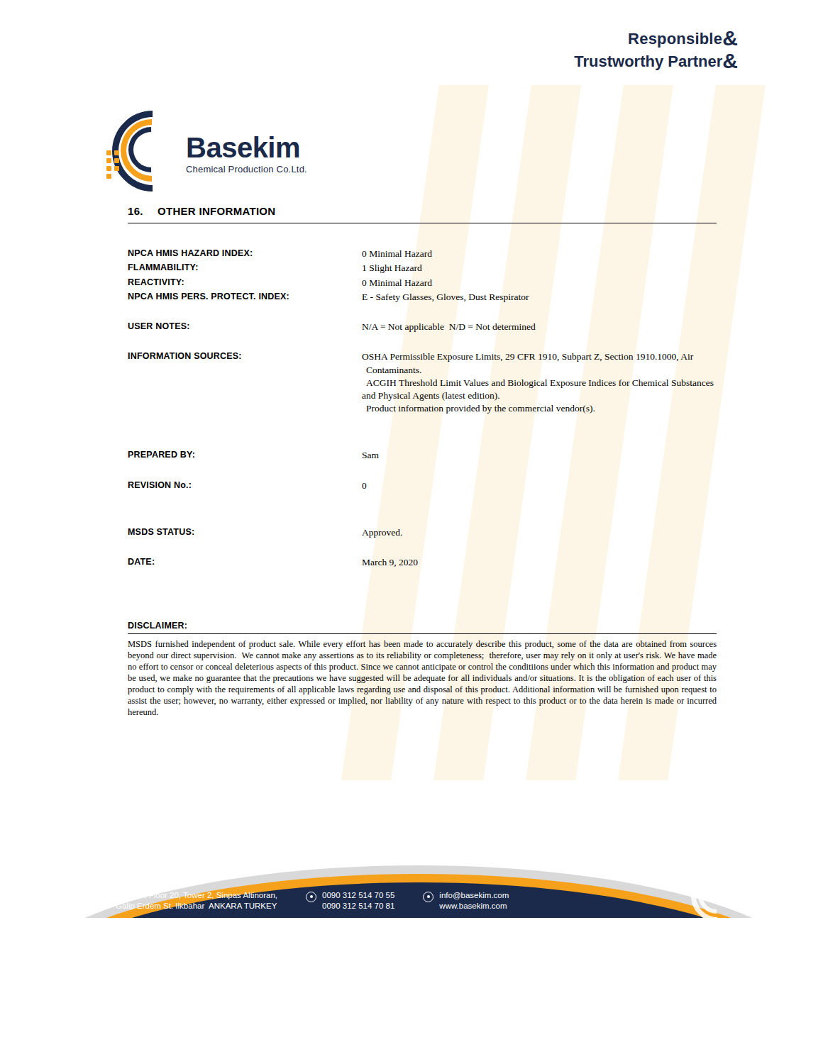Responsible&
Trustworthy Partner&
Basekim
Chemical Production Co.Ltd.
16. OTHER INFORMATION
| NPCA HMIS HAZARD INDEX: | 0 Minimal Hazard |
| FLAMMABILITY: | 1 Slight Hazard |
| REACTIVITY: | 0 Minimal Hazard |
| NPCA HMIS PERS. PROTECT. INDEX: | E - Safety Glasses, Gloves, Dust Respirator |
| USER NOTES: | N/A = Not applicable N/D = Not determined |
| INFORMATION SOURCES: | OSHA Permissible Exposure Limits, 29 CFR 1910, Subpart Z, Section 1910.1000, Air Contaminants. ACGIH Threshold Limit Values and Biological Exposure Indices for Chemical Substances and Physical Agents (latest edition). Product information provided by the commercial vendor(s). |
| PREPARED BY: | Sam |
| REVISION No.: | 0 |
| MSDS STATUS: | Approved. |
| DATE: | March 9, 2020 |
DISCLAIMER:
MSDS furnished independent of product sale. While every effort has been made to accurately describe this product, some of the data are obtained from sources beyond our direct supervision. We cannot make any assertions as to its reliability or completeness; therefore, user may rely on it only at user's risk. We have made no effort to censor or conceal deleterious aspects of this product. Since we cannot anticipate or control the conditiions under which this information and product may be used, we make no guarantee that the precautions we have suggested will be adequate for all individuals and/or situations. It is the obligation of each user of this product to comply with the requirements of all applicable laws regarding use and disposal of this product. Additional information will be furnished upon request to assist the user; however, no warranty, either expressed or implied, nor liability of any nature with respect to this product or to the data herein is made or incurred hereund.
No: 146, Floor 20, Tower 2, Sinpas Altinoran,
Galip Erdem St. Ilkbahar ANKARA TURKEY
0090 312 514 70 55
0090 312 514 70 81
info@basekim.com
www.basekim.com